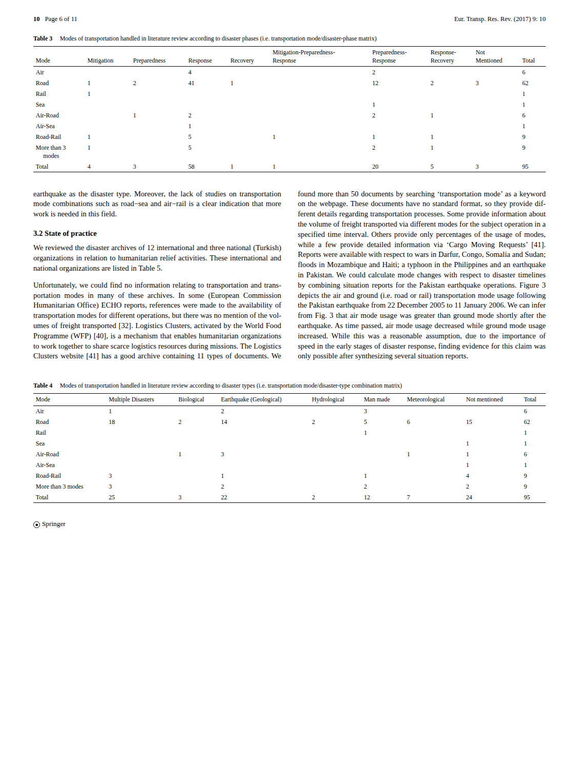10 Page 6 of 11
Eur. Transp. Res. Rev. (2017) 9: 10
Table 3 Modes of transportation handled in literature review according to disaster phases (i.e. transportation mode/disaster-phase matrix)
| Mode | Mitigation | Preparedness | Response | Recovery | Mitigation-Preparedness- Response | Preparedness- Response | Response- Recovery | Not Mentioned | Total |
| --- | --- | --- | --- | --- | --- | --- | --- | --- | --- |
| Air | | | 4 | | | 2 | | | 6 |
| Road | 1 | 2 | 41 | 1 | | 12 | 2 | 3 | 62 |
| Rail | 1 | | | | | | | | 1 |
| Sea | | | | | | 1 | | | 1 |
| Air-Road | | 1 | 2 | | | 2 | 1 | | 6 |
| Air-Sea | | | 1 | | | | | | 1 |
| Road-Rail | 1 | | 5 | | 1 | 1 | 1 | | 9 |
| More than 3 modes | 1 | | 5 | | | 2 | 1 | | 9 |
| Total | 4 | 3 | 58 | 1 | 1 | 20 | 5 | 3 | 95 |
earthquake as the disaster type. Moreover, the lack of studies on transportation mode combinations such as road−sea and air−rail is a clear indication that more work is needed in this field.
3.2 State of practice
We reviewed the disaster archives of 12 international and three national (Turkish) organizations in relation to humanitarian relief activities. These international and national organizations are listed in Table 5.
Unfortunately, we could find no information relating to transportation and transportation modes in many of these archives. In some (European Commission Humanitarian Office) ECHO reports, references were made to the availability of transportation modes for different operations, but there was no mention of the volumes of freight transported [32]. Logistics Clusters, activated by the World Food Programme (WFP) [40], is a mechanism that enables humanitarian organizations to work together to share scarce logistics resources during missions. The Logistics Clusters website [41] has a good archive containing 11 types of documents. We found more than 50 documents by searching ‘transportation mode’ as a keyword on the webpage. These documents have no standard format, so they provide different details regarding transportation processes. Some provide information about the volume of freight transported via different modes for the subject operation in a specified time interval. Others provide only percentages of the usage of modes, while a few provide detailed information via ‘Cargo Moving Requests’ [41]. Reports were available with respect to wars in Darfur, Congo, Somalia and Sudan; floods in Mozambique and Haiti; a typhoon in the Philippines and an earthquake in Pakistan. We could calculate mode changes with respect to disaster timelines by combining situation reports for the Pakistan earthquake operations. Figure 3 depicts the air and ground (i.e. road or rail) transportation mode usage following the Pakistan earthquake from 22 December 2005 to 11 January 2006. We can infer from Fig. 3 that air mode usage was greater than ground mode shortly after the earthquake. As time passed, air mode usage decreased while ground mode usage increased. While this was a reasonable assumption, due to the importance of speed in the early stages of disaster response, finding evidence for this claim was only possible after synthesizing several situation reports.
Table 4 Modes of transportation handled in literature review according to disaster types (i.e. transportation mode/disaster-type combination matrix)
| Mode | Multiple Disasters | Biological | Earthquake (Geological) | Hydrological | Man made | Meteorological | Not mentioned | Total |
| --- | --- | --- | --- | --- | --- | --- | --- | --- |
| Air | 1 | | 2 | | 3 | | | 6 |
| Road | 18 | 2 | 14 | 2 | 5 | 6 | 15 | 62 |
| Rail | | | | | 1 | | | 1 |
| Sea | | | | | | | 1 | 1 |
| Air-Road | | 1 | 3 | | | 1 | 1 | 6 |
| Air-Sea | | | | | | | 1 | 1 |
| Road-Rail | 3 | | 1 | | 1 | | 4 | 9 |
| More than 3 modes | 3 | | 2 | | 2 | | 2 | 9 |
| Total | 25 | 3 | 22 | 2 | 12 | 7 | 24 | 95 |
●Springer